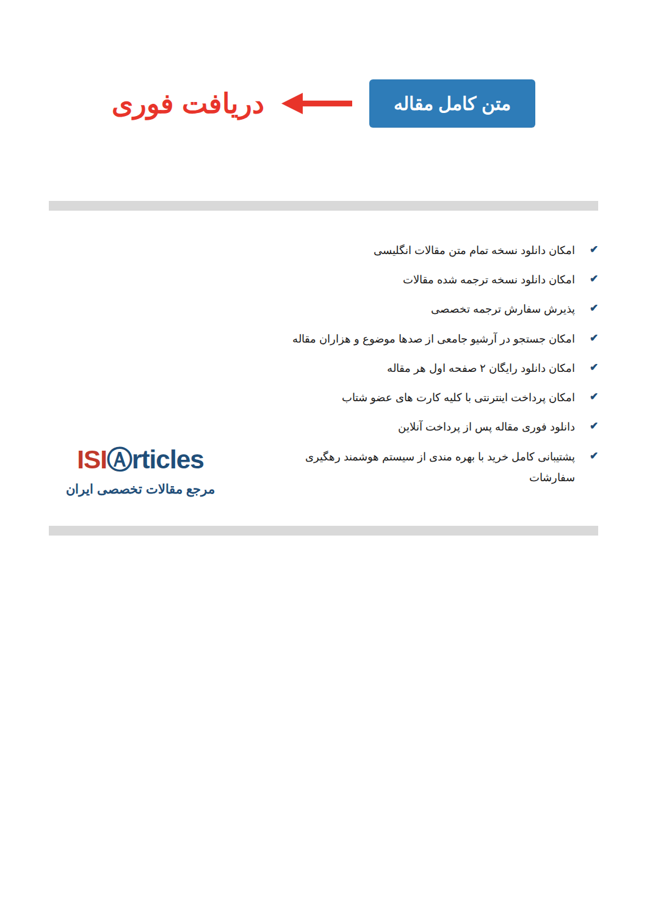متن کامل مقاله دریافت فوری
امکان دانلود نسخه تمام متن مقالات انگلیسی
امکان دانلود نسخه ترجمه شده مقالات
پذیرش سفارش ترجمه تخصصی
امکان جستجو در آرشیو جامعی از صدها موضوع و هزاران مقاله
امکان دانلود رایگان ۲ صفحه اول هر مقاله
امکان پرداخت اینترنتی با کلیه کارت های عضو شتاب
دانلود فوری مقاله پس از پرداخت آنلاین
پشتیبانی کامل خرید با بهره مندی از سیستم هوشمند رهگیری سفارشات
ISIⒶrticles
مرجع مقالات تخصصی ایران